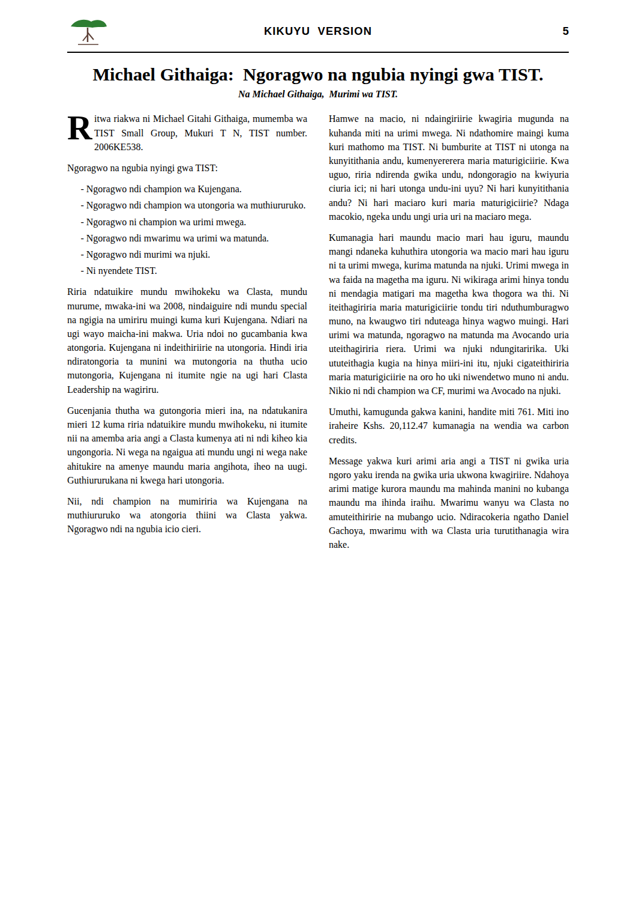KIKUYU VERSION
5
Michael Githaiga: Ngoragwo na ngubia nyingi gwa TIST.
Na Michael Githaiga, Murimi wa TIST.
Ritwa riakwa ni Michael Gitahi Githaiga, mumemba wa TIST Small Group, Mukuri T N, TIST number. 2006KE538.
Ngoragwo na ngubia nyingi gwa TIST:
Ngoragwo ndi champion wa Kujengana.
Ngoragwo ndi champion wa utongoria wa muthiururuko.
Ngoragwo ni champion wa urimi mwega.
Ngoragwo ndi mwarimu wa urimi wa matunda.
Ngoragwo ndi murimi wa njuki.
Ni nyendete TIST.
Riria ndatuikire mundu mwihokeku wa Clasta, mundu murume, mwaka-ini wa 2008, nindaiguire ndi mundu special na ngigia na umiriru muingi kuma kuri Kujengana. Ndiari na ugi wayo maicha-ini makwa. Uria ndoi no gucambania kwa atongoria. Kujengana ni indeithiriirie na utongoria. Hindi iria ndiratongoria ta munini wa mutongoria na thutha ucio mutongoria, Kujengana ni itumite ngie na ugi hari Clasta Leadership na wagiriru.
Gucenjania thutha wa gutongoria mieri ina, na ndatukanira mieri 12 kuma riria ndatuikire mundu mwihokeku, ni itumite nii na amemba aria angi a Clasta kumenya ati ni ndi kiheo kia ungongoria. Ni wega na ngaigua ati mundu ungi ni wega nake ahitukire na amenye maundu maria angihota, iheo na uugi. Guthiururukana ni kwega hari utongoria.
Nii, ndi champion na mumiriria wa Kujengana na muthiururuko wa atongoria thiini wa Clasta yakwa. Ngoragwo ndi na ngubia icio cieri.
Hamwe na macio, ni ndaingiriirie kwagiria mugunda na kuhanda miti na urimi mwega. Ni ndathomire maingi kuma kuri mathomo ma TIST. Ni bumburite at TIST ni utonga na kunyitithania andu, kumenyererera maria maturigiciirie. Kwa uguo, riria ndirenda gwika undu, ndongoragio na kwiyuria ciuria ici; ni hari utonga undu-ini uyu? Ni hari kunyitithania andu? Ni hari maciaro kuri maria maturigiciirie? Ndaga macokio, ngeka undu ungi uria uri na maciaro mega.
Kumanagia hari maundu macio mari hau iguru, maundu mangi ndaneka kuhuthira utongoria wa macio mari hau iguru ni ta urimi mwega, kurima matunda na njuki. Urimi mwega in wa faida na magetha ma iguru. Ni wikiraga arimi hinya tondu ni mendagia matigari ma magetha kwa thogora wa thi. Ni iteithagiriria maria maturigiciirie tondu tiri nduthumburagwo muno, na kwaugwo tiri nduteaga hinya wagwo muingi. Hari urimi wa matunda, ngoragwo na matunda ma Avocando uria uteithagiriria riera. Urimi wa njuki ndungitaririka. Uki ututeithagia kugia na hinya miiri-ini itu, njuki cigateithiriria maria maturigiciirie na oro ho uki niwendetwo muno ni andu. Nikio ni ndi champion wa CF, murimi wa Avocado na njuki.
Umuthi, kamugunda gakwa kanini, handite miti 761. Miti ino iraheire Kshs. 20,112.47 kumanagia na wendia wa carbon credits.
Message yakwa kuri arimi aria angi a TIST ni gwika uria ngoro yaku irenda na gwika uria ukwona kwagiriire. Ndahoya arimi matige kurora maundu ma mahinda manini no kubanga maundu ma ihinda iraihu. Mwarimu wanyu wa Clasta no amuteithiririe na mubango ucio. Ndiracokeria ngatho Daniel Gachoya, mwarimu with wa Clasta uria turutithanagia wira nake.